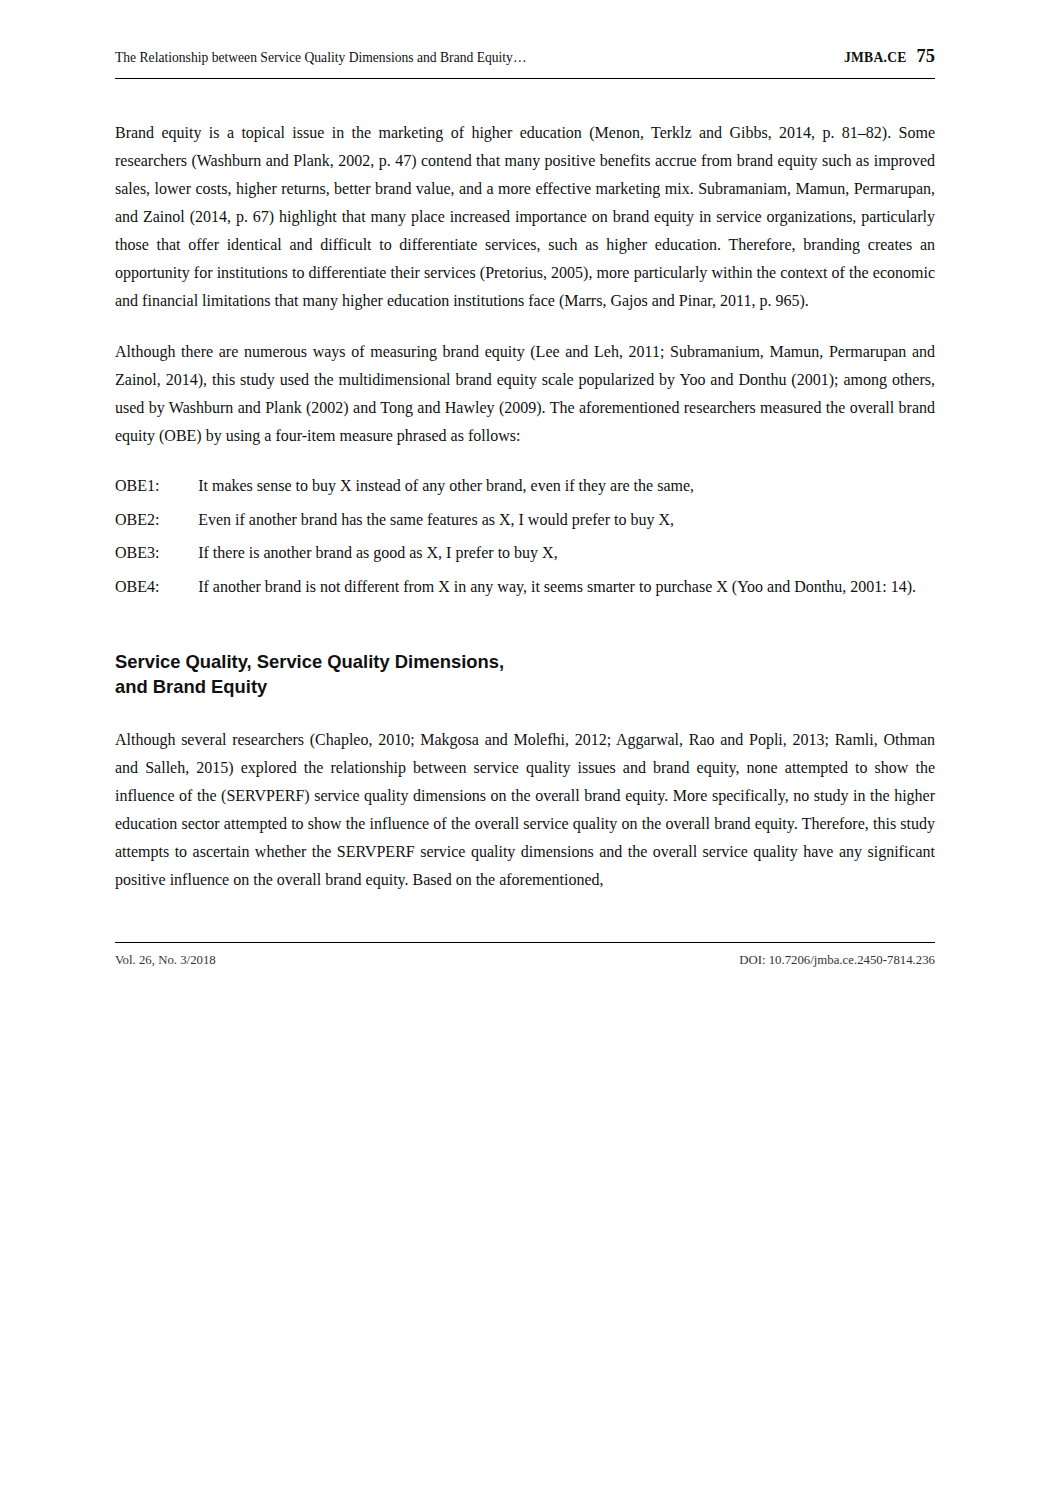The Relationship between Service Quality Dimensions and Brand Equity… JMBA.CE 75
Brand equity is a topical issue in the marketing of higher education (Menon, Terklz and Gibbs, 2014, p. 81–82). Some researchers (Washburn and Plank, 2002, p. 47) contend that many positive benefits accrue from brand equity such as improved sales, lower costs, higher returns, better brand value, and a more effective marketing mix. Subramaniam, Mamun, Permarupan, and Zainol (2014, p. 67) highlight that many place increased importance on brand equity in service organizations, particularly those that offer identical and difficult to differentiate services, such as higher education. Therefore, branding creates an opportunity for institutions to differentiate their services (Pretorius, 2005), more particularly within the context of the economic and financial limitations that many higher education institutions face (Marrs, Gajos and Pinar, 2011, p. 965).
Although there are numerous ways of measuring brand equity (Lee and Leh, 2011; Subramanium, Mamun, Permarupan and Zainol, 2014), this study used the multidimensional brand equity scale popularized by Yoo and Donthu (2001); among others, used by Washburn and Plank (2002) and Tong and Hawley (2009). The aforementioned researchers measured the overall brand equity (OBE) by using a four-item measure phrased as follows:
OBE1: It makes sense to buy X instead of any other brand, even if they are the same,
OBE2: Even if another brand has the same features as X, I would prefer to buy X,
OBE3: If there is another brand as good as X, I prefer to buy X,
OBE4: If another brand is not different from X in any way, it seems smarter to purchase X (Yoo and Donthu, 2001: 14).
Service Quality, Service Quality Dimensions,
and Brand Equity
Although several researchers (Chapleo, 2010; Makgosa and Molefhi, 2012; Aggarwal, Rao and Popli, 2013; Ramli, Othman and Salleh, 2015) explored the relationship between service quality issues and brand equity, none attempted to show the influence of the (SERVPERF) service quality dimensions on the overall brand equity. More specifically, no study in the higher education sector attempted to show the influence of the overall service quality on the overall brand equity. Therefore, this study attempts to ascertain whether the SERVPERF service quality dimensions and the overall service quality have any significant positive influence on the overall brand equity. Based on the aforementioned,
Vol. 26, No. 3/2018 DOI: 10.7206/jmba.ce.2450-7814.236